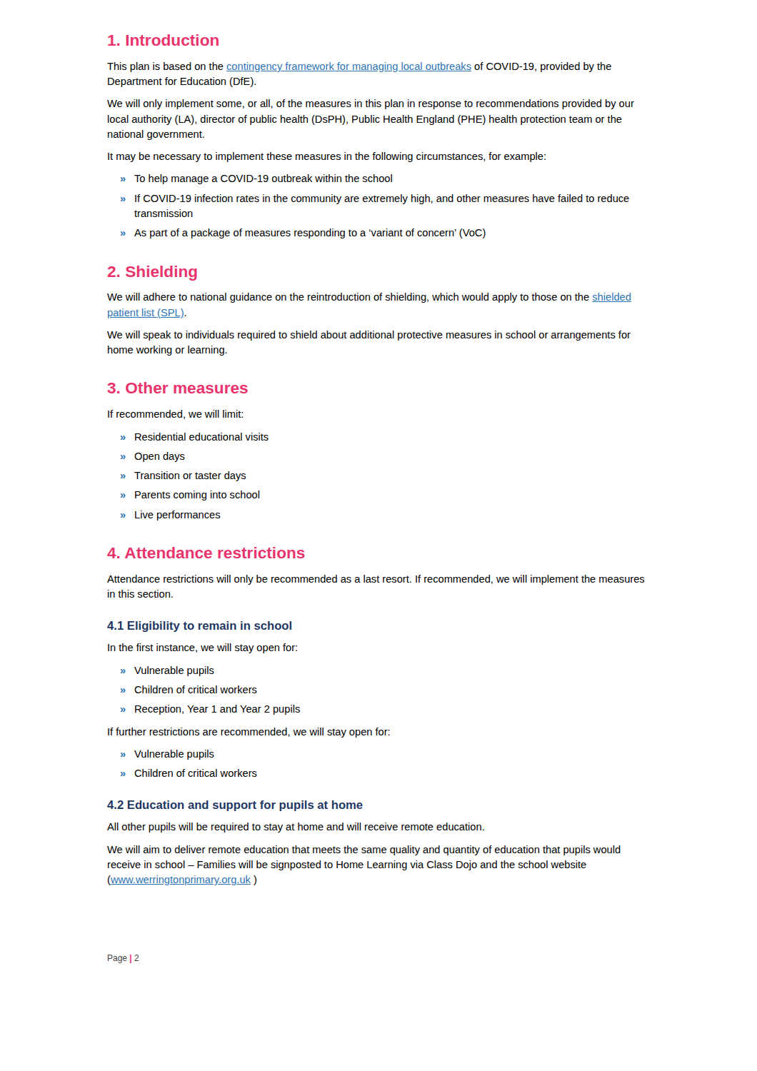1. Introduction
This plan is based on the contingency framework for managing local outbreaks of COVID-19, provided by the Department for Education (DfE).
We will only implement some, or all, of the measures in this plan in response to recommendations provided by our local authority (LA), director of public health (DsPH), Public Health England (PHE) health protection team or the national government.
It may be necessary to implement these measures in the following circumstances, for example:
To help manage a COVID-19 outbreak within the school
If COVID-19 infection rates in the community are extremely high, and other measures have failed to reduce transmission
As part of a package of measures responding to a ‘variant of concern’ (VoC)
2. Shielding
We will adhere to national guidance on the reintroduction of shielding, which would apply to those on the shielded patient list (SPL).
We will speak to individuals required to shield about additional protective measures in school or arrangements for home working or learning.
3. Other measures
If recommended, we will limit:
Residential educational visits
Open days
Transition or taster days
Parents coming into school
Live performances
4. Attendance restrictions
Attendance restrictions will only be recommended as a last resort. If recommended, we will implement the measures in this section.
4.1 Eligibility to remain in school
In the first instance, we will stay open for:
Vulnerable pupils
Children of critical workers
Reception, Year 1 and Year 2 pupils
If further restrictions are recommended, we will stay open for:
Vulnerable pupils
Children of critical workers
4.2 Education and support for pupils at home
All other pupils will be required to stay at home and will receive remote education.
We will aim to deliver remote education that meets the same quality and quantity of education that pupils would receive in school – Families will be signposted to Home Learning via Class Dojo and the school website (www.werringtonprimary.org.uk )
Page | 2